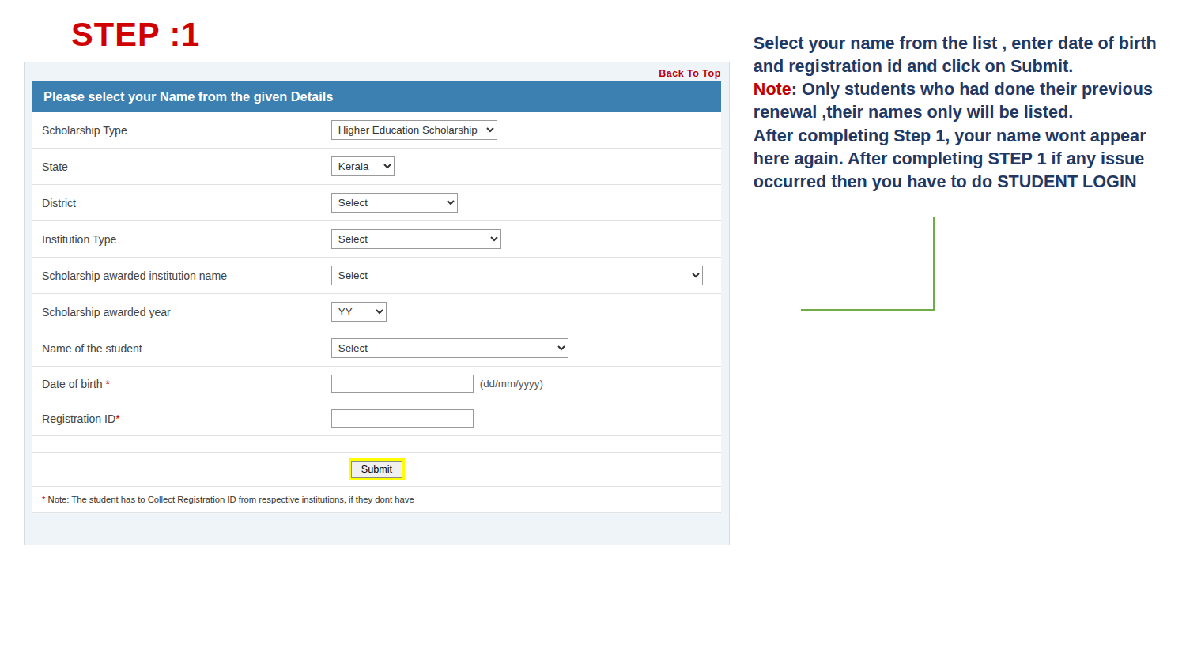STEP :1
Back To Top
Please select your Name from the given Details
| Scholarship Type | Higher Education Scholarship |
| State | Kerala |
| District | Select |
| Institution Type | Select |
| Scholarship awarded institution name | Select |
| Scholarship awarded year | YY |
| Name of the student | Select |
| Date of birth * | (dd/mm/yyyy) |
| Registration ID * | |
| Submit |
| * Note: The student has to Collect Registration ID from respective institutions, if they dont have |
Select your name from the list , enter date of birth and registration id and click on Submit.
Note: Only students who had done their previous renewal ,their names only will be listed.
After completing Step 1, your name wont appear here again. After completing STEP 1 if any issue occurred then you have to do STUDENT LOGIN